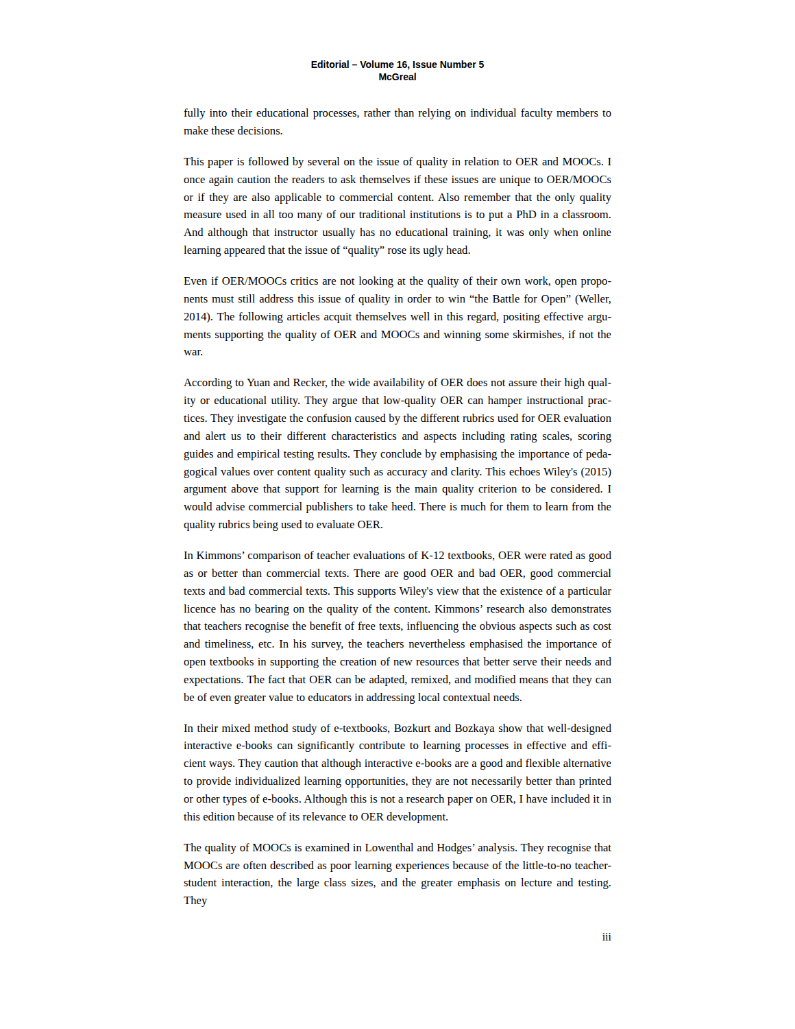Editorial – Volume 16, Issue Number 5
McGreal
fully into their educational processes, rather than relying on individual faculty members to make these decisions.
This paper is followed by several on the issue of quality in relation to OER and MOOCs. I once again caution the readers to ask themselves if these issues are unique to OER/MOOCs or if they are also applicable to commercial content. Also remember that the only quality measure used in all too many of our traditional institutions is to put a PhD in a classroom. And although that instructor usually has no educational training, it was only when online learning appeared that the issue of “quality” rose its ugly head.
Even if OER/MOOCs critics are not looking at the quality of their own work, open proponents must still address this issue of quality in order to win “the Battle for Open” (Weller, 2014). The following articles acquit themselves well in this regard, positing effective arguments supporting the quality of OER and MOOCs and winning some skirmishes, if not the war.
According to Yuan and Recker, the wide availability of OER does not assure their high quality or educational utility. They argue that low-quality OER can hamper instructional practices. They investigate the confusion caused by the different rubrics used for OER evaluation and alert us to their different characteristics and aspects including rating scales, scoring guides and empirical testing results. They conclude by emphasising the importance of pedagogical values over content quality such as accuracy and clarity. This echoes Wiley's (2015) argument above that support for learning is the main quality criterion to be considered. I would advise commercial publishers to take heed. There is much for them to learn from the quality rubrics being used to evaluate OER.
In Kimmons’ comparison of teacher evaluations of K-12 textbooks, OER were rated as good as or better than commercial texts. There are good OER and bad OER, good commercial texts and bad commercial texts. This supports Wiley's view that the existence of a particular licence has no bearing on the quality of the content. Kimmons’ research also demonstrates that teachers recognise the benefit of free texts, influencing the obvious aspects such as cost and timeliness, etc. In his survey, the teachers nevertheless emphasised the importance of open textbooks in supporting the creation of new resources that better serve their needs and expectations. The fact that OER can be adapted, remixed, and modified means that they can be of even greater value to educators in addressing local contextual needs.
In their mixed method study of e-textbooks, Bozkurt and Bozkaya show that well-designed interactive e-books can significantly contribute to learning processes in effective and efficient ways. They caution that although interactive e-books are a good and flexible alternative to provide individualized learning opportunities, they are not necessarily better than printed or other types of e-books. Although this is not a research paper on OER, I have included it in this edition because of its relevance to OER development.
The quality of MOOCs is examined in Lowenthal and Hodges’ analysis. They recognise that MOOCs are often described as poor learning experiences because of the little-to-no teacher-student interaction, the large class sizes, and the greater emphasis on lecture and testing. They
iii